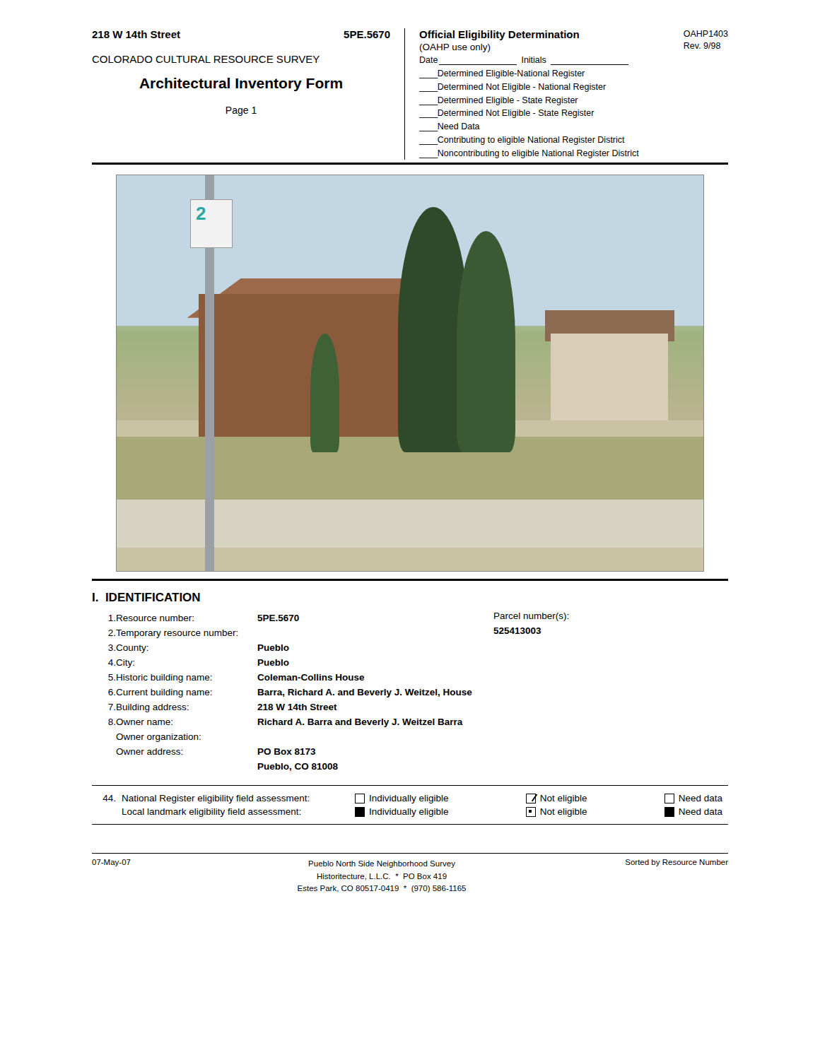218 W 14th Street 5PE.5670
COLORADO CULTURAL RESOURCE SURVEY
Architectural Inventory Form
Page 1
OAHP1403
Rev. 9/98
Official Eligibility Determination
(OAHP use only)
Date Initials
Determined Eligible-National Register
Determined Not Eligible - National Register
Determined Eligible - State Register
Determined Not Eligible - State Register
Need Data
Contributing to eligible National Register District
Noncontributing to eligible National Register District
2
I. IDENTIFICATION
| 1. | Resource number: | 5PE.5670 |
| 2. | Temporary resource number: | |
| 3. | County: | Pueblo |
| 4. | City: | Pueblo |
| 5. | Historic building name: | Coleman-Collins House |
| 6. | Current building name: | Barra, Richard A. and Beverly J. Weitzel, House |
| 7. | Building address: | 218 W 14th Street |
| 8. | Owner name: | Richard A. Barra and Beverly J. Weitzel Barra |
| | Owner organization: | |
| | Owner address: | PO Box 8173 |
| | | Pueblo, CO 81008 |
Parcel number(s):
525413003
44.
National Register eligibility field assessment:
Individually eligible Not eligible Need data
Local landmark eligibility field assessment:
Individually eligible Not eligible Need data
07-May-07
Pueblo North Side Neighborhood Survey
Historitecture, L.L.C. * PO Box 419
Estes Park, CO 80517-0419 * (970) 586-1165
Sorted by Resource Number